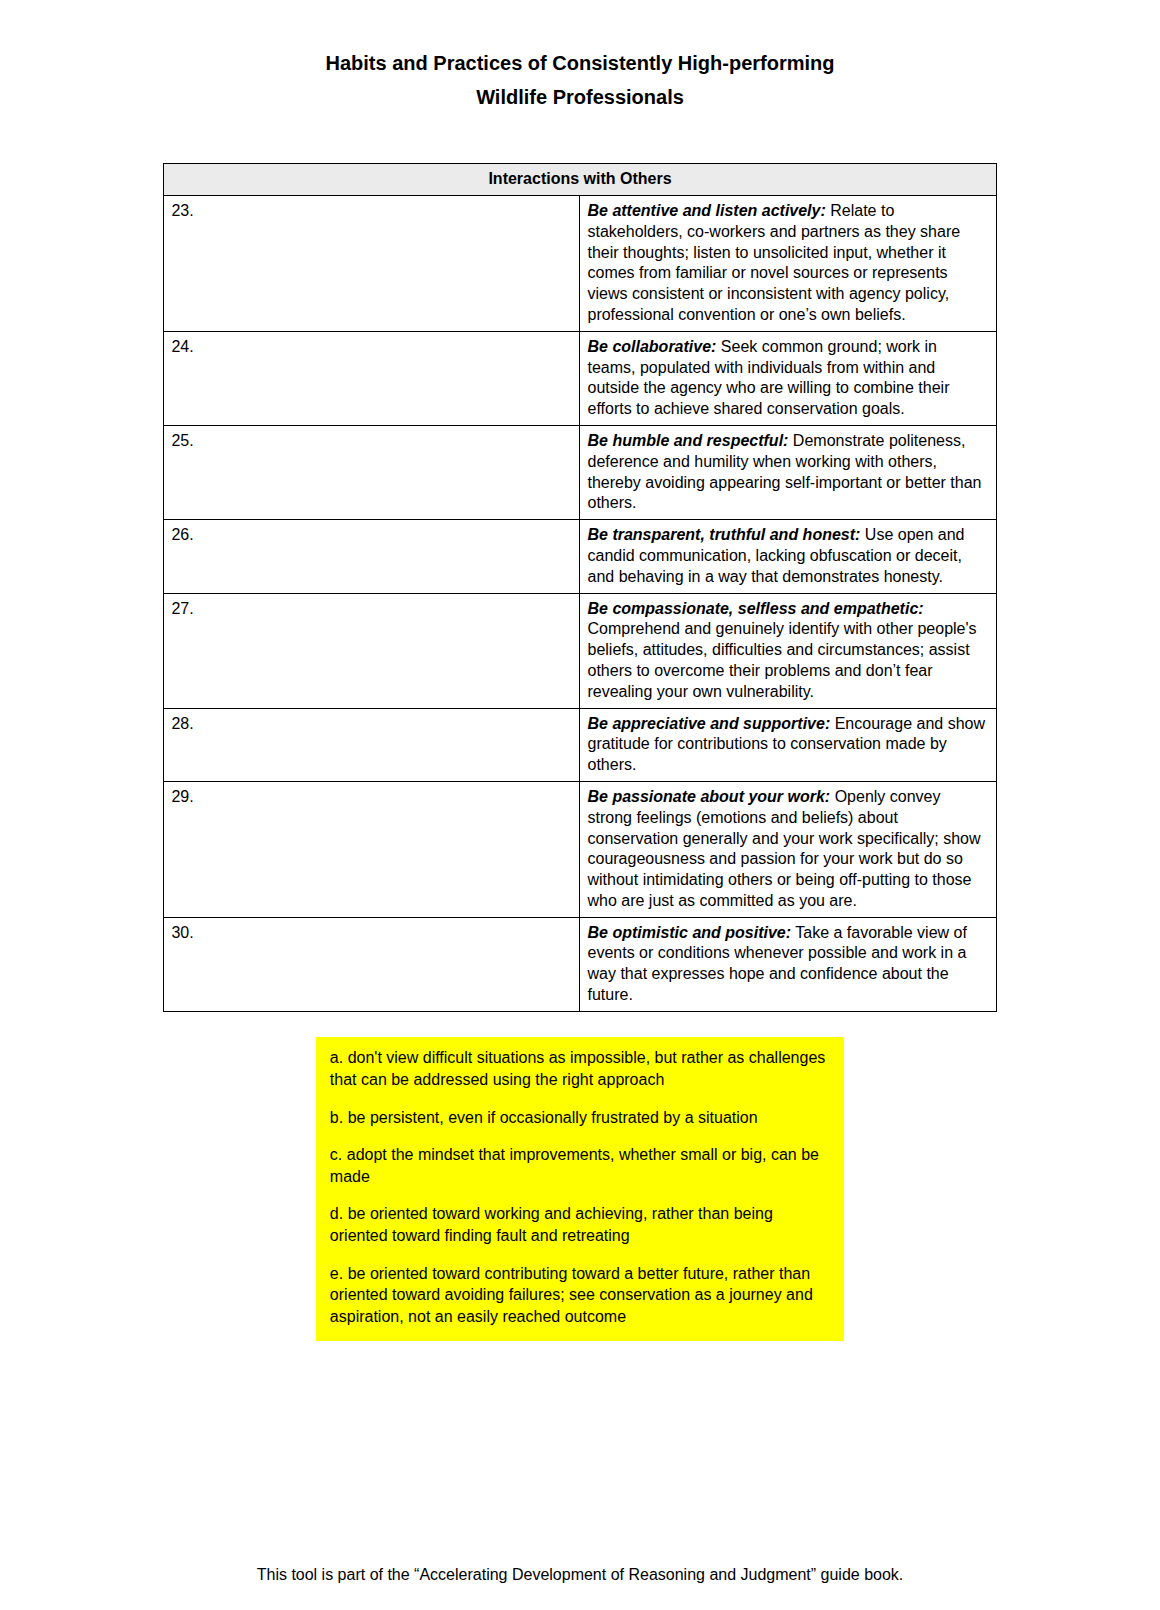Habits and Practices of Consistently High-performing
Wildlife Professionals
| Interactions with Others |
| --- |
| 23. | Be attentive and listen actively: Relate to stakeholders, co-workers and partners as they share their thoughts; listen to unsolicited input, whether it comes from familiar or novel sources or represents views consistent or inconsistent with agency policy, professional convention or one’s own beliefs. |
| 24. | Be collaborative: Seek common ground; work in teams, populated with individuals from within and outside the agency who are willing to combine their efforts to achieve shared conservation goals. |
| 25. | Be humble and respectful: Demonstrate politeness, deference and humility when working with others, thereby avoiding appearing self-important or better than others. |
| 26. | Be transparent, truthful and honest: Use open and candid communication, lacking obfuscation or deceit, and behaving in a way that demonstrates honesty. |
| 27. | Be compassionate, selfless and empathetic: Comprehend and genuinely identify with other people's beliefs, attitudes, difficulties and circumstances; assist others to overcome their problems and don’t fear revealing your own vulnerability. |
| 28. | Be appreciative and supportive: Encourage and show gratitude for contributions to conservation made by others. |
| 29. | Be passionate about your work: Openly convey strong feelings (emotions and beliefs) about conservation generally and your work specifically; show courageousness and passion for your work but do so without intimidating others or being off-putting to those who are just as committed as you are. |
| 30. | Be optimistic and positive: Take a favorable view of events or conditions whenever possible and work in a way that expresses hope and confidence about the future. |
a. don't view difficult situations as impossible, but rather as challenges that can be addressed using the right approach
b. be persistent, even if occasionally frustrated by a situation
c. adopt the mindset that improvements, whether small or big, can be made
d. be oriented toward working and achieving, rather than being oriented toward finding fault and retreating
e. be oriented toward contributing toward a better future, rather than oriented toward avoiding failures; see conservation as a journey and aspiration, not an easily reached outcome
This tool is part of the “Accelerating Development of Reasoning and Judgment” guide book.